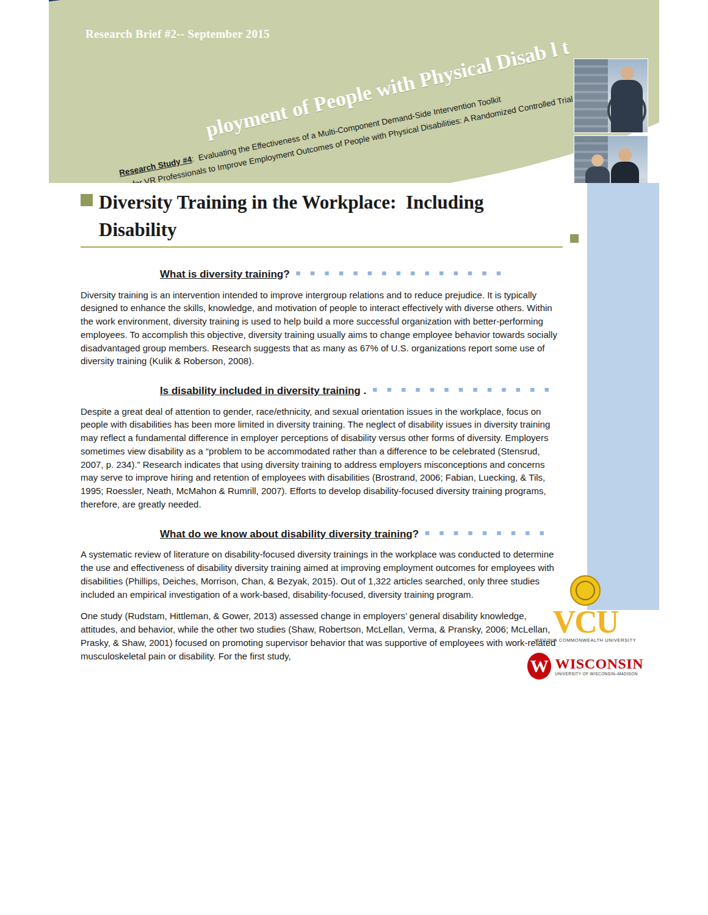Research Brief #2-- September 2015
ployment of People with Physical Disab l t
Research Study #4: Evaluating the Effectiveness of a Multi-Component Demand-Side Intervention Toolkit for VR Professionals to Improve Employment Outcomes of People with Physical Disabilities: A Randomized Controlled Trial Study
Diversity Training in the Workplace: Including Disability
What is diversity training?■ ■ ■ ■ ■ ■ ■ ■ ■ ■ ■ ■ ■ ■ ■
Diversity training is an intervention intended to improve intergroup relations and to reduce prejudice. It is typically designed to enhance the skills, knowledge, and motivation of people to interact effectively with diverse others. Within the work environment, diversity training is used to help build a more successful organization with better-performing employees. To accomplish this objective, diversity training usually aims to change employee behavior towards socially disadvantaged group members. Research suggests that as many as 67% of U.S. organizations report some use of diversity training (Kulik & Roberson, 2008).
Is disability included in diversity training .■ ■ ■ ■ ■ ■ ■ ■ ■ ■ ■ ■ ■
Despite a great deal of attention to gender, race/ethnicity, and sexual orientation issues in the workplace, focus on people with disabilities has been more limited in diversity training. The neglect of disability issues in diversity training may reflect a fundamental difference in employer perceptions of disability versus other forms of diversity. Employers sometimes view disability as a “problem to be accommodated rather than a difference to be celebrated (Stensrud, 2007, p. 234).” Research indicates that using diversity training to address employers misconceptions and concerns may serve to improve hiring and retention of employees with disabilities (Brostrand, 2006; Fabian, Luecking, & Tils, 1995; Roessler, Neath, McMahon & Rumrill, 2007). Efforts to develop disability-focused diversity training programs, therefore, are greatly needed.
What do we know about disability diversity training?■ ■ ■ ■ ■ ■ ■ ■ ■
A systematic review of literature on disability-focused diversity trainings in the workplace was conducted to determine the use and effectiveness of disability diversity training aimed at improving employment outcomes for employees with disabilities (Phillips, Deiches, Morrison, Chan, & Bezyak, 2015). Out of 1,322 articles searched, only three studies included an empirical investigation of a work-based, disability-focused, diversity training program.
One study (Rudstam, Hittleman, & Gower, 2013) assessed change in employers’ general disability knowledge, attitudes, and behavior, while the other two studies (Shaw, Robertson, McLellan, Verma, & Pransky, 2006; McLellan, Prasky, & Shaw, 2001) focused on promoting supervisor behavior that was supportive of employees with work-related musculoskeletal pain or disability. For the first study,
VCU
VIRGINIA COMMONWEALTH UNIVERSITY
W
WISCONSIN
UNIVERSITY OF WISCONSIN–MADISON